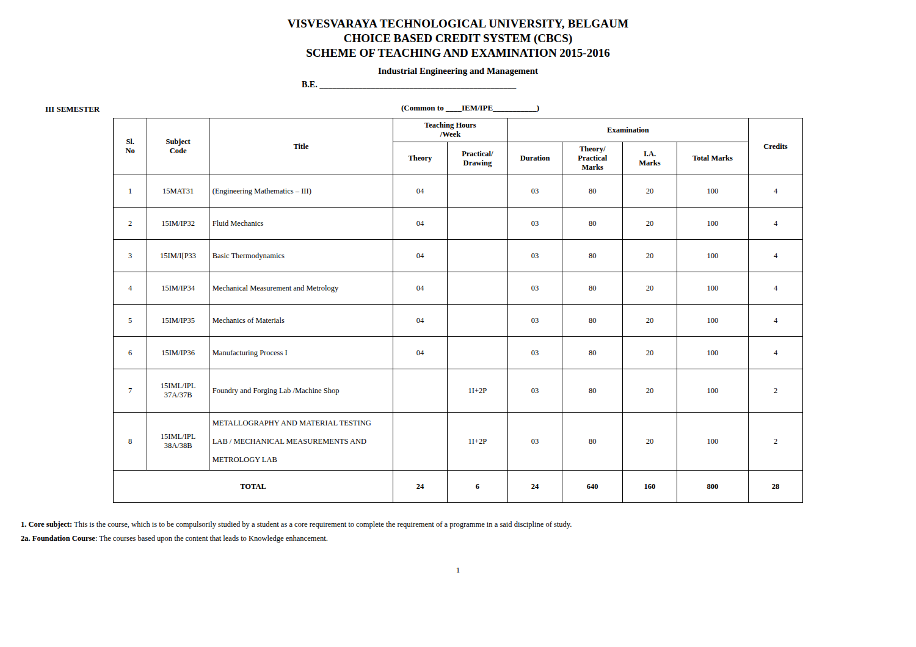VISVESVARAYA TECHNOLOGICAL UNIVERSITY, BELGAUM
CHOICE BASED CREDIT SYSTEM (CBCS)
SCHEME OF TEACHING AND EXAMINATION 2015-2016
Industrial Engineering and Management
B.E. ______________________________________________
(Common to ____IEM/IPE___________)
III SEMESTER
| Sl. No | Subject Code | Title | Teaching Hours /Week | Examination | Credits |
| --- | --- | --- | --- | --- | --- |
| Theory | Practical/ Drawing | Duration | Theory/ Practical Marks | I.A. Marks | Total Marks |
| 1 | 15MAT31 | (Engineering Mathematics – III) | 04 | | 03 | 80 | 20 | 100 | 4 |
| 2 | 15IM/IP32 | Fluid Mechanics | 04 | | 03 | 80 | 20 | 100 | 4 |
| 3 | 15IM/I[P33 | Basic Thermodynamics | 04 | | 03 | 80 | 20 | 100 | 4 |
| 4 | 15IM/IP34 | Mechanical Measurement and Metrology | 04 | | 03 | 80 | 20 | 100 | 4 |
| 5 | 15IM/IP35 | Mechanics of Materials | 04 | | 03 | 80 | 20 | 100 | 4 |
| 6 | 15IM/IP36 | Manufacturing Process I | 04 | | 03 | 80 | 20 | 100 | 4 |
| 7 | 15IML/IPL 37A/37B | Foundry and Forging Lab /Machine Shop | | 1I+2P | 03 | 80 | 20 | 100 | 2 |
| 8 | 15IML/IPL 38A/38B | METALLOGRAPHY AND MATERIAL TESTING LAB / MECHANICAL MEASUREMENTS AND METROLOGY LAB | | 1I+2P | 03 | 80 | 20 | 100 | 2 |
| TOTAL | 24 | 6 | 24 | 640 | 160 | 800 | 28 |
1. Core subject: This is the course, which is to be compulsorily studied by a student as a core requirement to complete the requirement of a programme in a said discipline of study.
2a. Foundation Course: The courses based upon the content that leads to Knowledge enhancement.
1